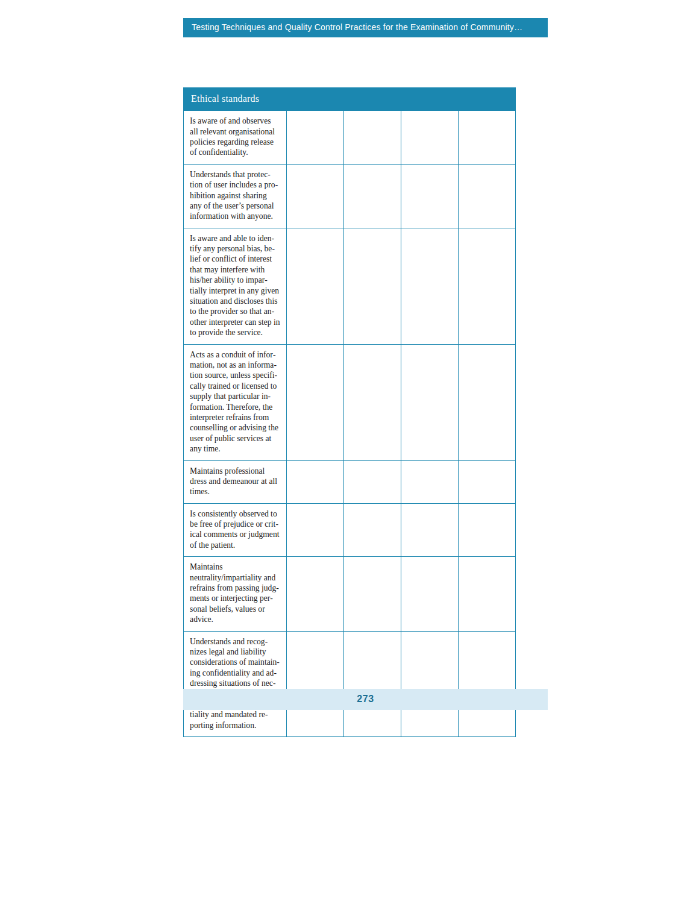Testing Techniques and Quality Control Practices for the Examination of Community…
| Ethical standards |
| --- |
| Is aware of and observes all relevant organisational policies regarding release of confidentiality. | | | | |
| Understands that protection of user includes a prohibition against sharing any of the user’s personal information with anyone. | | | | |
| Is aware and able to identify any personal bias, belief or conflict of interest that may interfere with his/her ability to impartially interpret in any given situation and discloses this to the provider so that another interpreter can step in to provide the service. | | | | |
| Acts as a conduit of information, not as an information source, unless specifically trained or licensed to supply that particular information. Therefore, the interpreter refrains from counselling or advising the user of public services at any time. | | | | |
| Maintains professional dress and demeanour at all times. | | | | |
| Is consistently observed to be free of prejudice or critical comments or judgment of the patient. | | | | |
| Maintains neutrality/impartiality and refrains from passing judgments or interjecting personal beliefs, values or advice. | | | | |
| Understands and recognizes legal and liability considerations of maintaining confidentiality and addressing situations of necessary information disclosure, including confidentiality and mandated reporting information. | | | | |
273